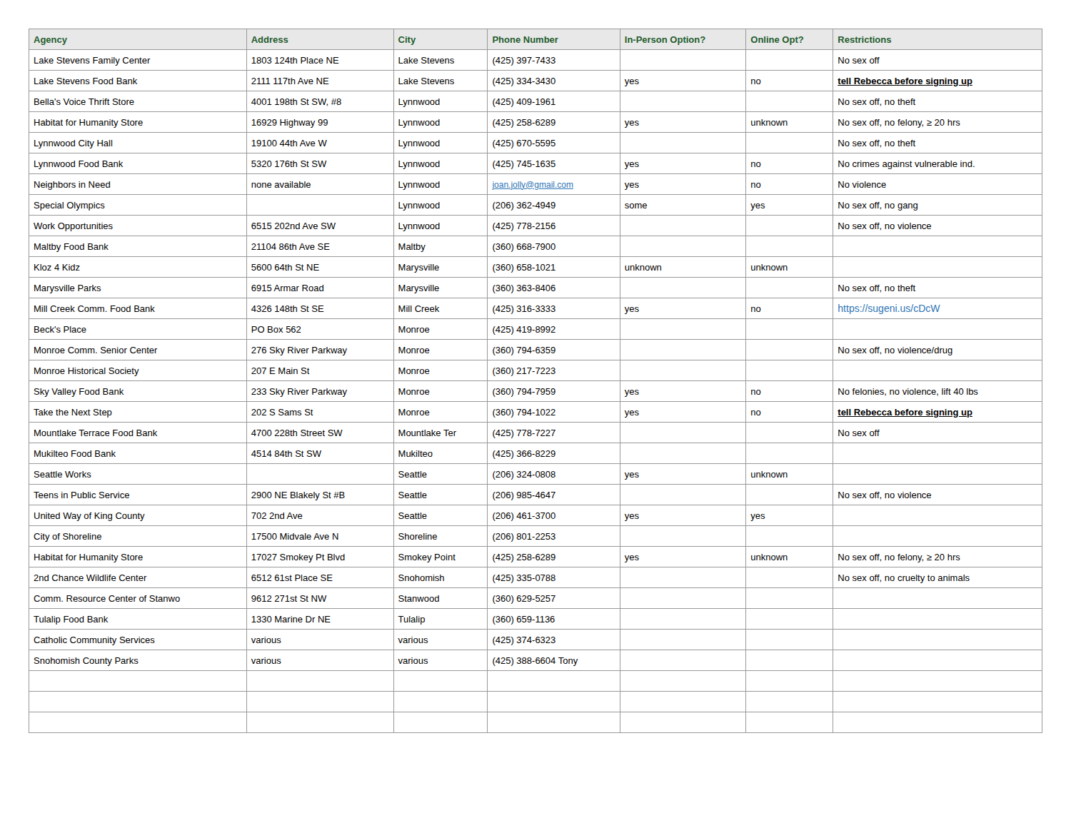| Agency | Address | City | Phone Number | In-Person Option? | Online Opt? | Restrictions |
| --- | --- | --- | --- | --- | --- | --- |
| Lake Stevens Family Center | 1803 124th Place NE | Lake Stevens | (425) 397-7433 | | | No sex off |
| Lake Stevens Food Bank | 2111 117th Ave NE | Lake Stevens | (425) 334-3430 | yes | no | tell Rebecca before signing up |
| Bella's Voice Thrift Store | 4001 198th St SW, #8 | Lynnwood | (425) 409-1961 | | | No sex off, no theft |
| Habitat for Humanity Store | 16929 Highway 99 | Lynnwood | (425) 258-6289 | yes | unknown | No sex off, no felony, ≥ 20 hrs |
| Lynnwood City Hall | 19100 44th Ave W | Lynnwood | (425) 670-5595 | | | No sex off, no theft |
| Lynnwood Food Bank | 5320 176th St SW | Lynnwood | (425) 745-1635 | yes | no | No crimes against vulnerable ind. |
| Neighbors in Need | none available | Lynnwood | joan.jolly@gmail.com | yes | no | No violence |
| Special Olympics | | Lynnwood | (206) 362-4949 | some | yes | No sex off, no gang |
| Work Opportunities | 6515 202nd Ave SW | Lynnwood | (425) 778-2156 | | | No sex off, no violence |
| Maltby Food Bank | 21104 86th Ave SE | Maltby | (360) 668-7900 | | | |
| Kloz 4 Kidz | 5600 64th St NE | Marysville | (360) 658-1021 | unknown | unknown | |
| Marysville Parks | 6915 Armar Road | Marysville | (360) 363-8406 | | | No sex off, no theft |
| Mill Creek Comm. Food Bank | 4326 148th St SE | Mill Creek | (425) 316-3333 | yes | no | https://sugeni.us/cDcW |
| Beck's Place | PO Box 562 | Monroe | (425) 419-8992 | | | |
| Monroe Comm. Senior Center | 276 Sky River Parkway | Monroe | (360) 794-6359 | | | No sex off, no violence/drug |
| Monroe Historical Society | 207 E Main St | Monroe | (360) 217-7223 | | | |
| Sky Valley Food Bank | 233 Sky River Parkway | Monroe | (360) 794-7959 | yes | no | No felonies, no violence, lift 40 lbs |
| Take the Next Step | 202 S Sams St | Monroe | (360) 794-1022 | yes | no | tell Rebecca before signing up |
| Mountlake Terrace Food Bank | 4700 228th Street SW | Mountlake Ter | (425) 778-7227 | | | No sex off |
| Mukilteo Food Bank | 4514 84th St SW | Mukilteo | (425) 366-8229 | | | |
| Seattle Works | | Seattle | (206) 324-0808 | yes | unknown | |
| Teens in Public Service | 2900 NE Blakely St #B | Seattle | (206) 985-4647 | | | No sex off, no violence |
| United Way of King County | 702 2nd Ave | Seattle | (206) 461-3700 | yes | yes | |
| City of Shoreline | 17500 Midvale Ave N | Shoreline | (206) 801-2253 | | | |
| Habitat for Humanity Store | 17027 Smokey Pt Blvd | Smokey Point | (425) 258-6289 | yes | unknown | No sex off, no felony, ≥ 20 hrs |
| 2nd Chance Wildlife Center | 6512 61st Place SE | Snohomish | (425) 335-0788 | | | No sex off, no cruelty to animals |
| Comm. Resource Center of Stanwo | 9612 271st St NW | Stanwood | (360) 629-5257 | | | |
| Tulalip Food Bank | 1330 Marine Dr NE | Tulalip | (360) 659-1136 | | | |
| Catholic Community Services | various | various | (425) 374-6323 | | | |
| Snohomish County Parks | various | various | (425) 388-6604 Tony | | | |